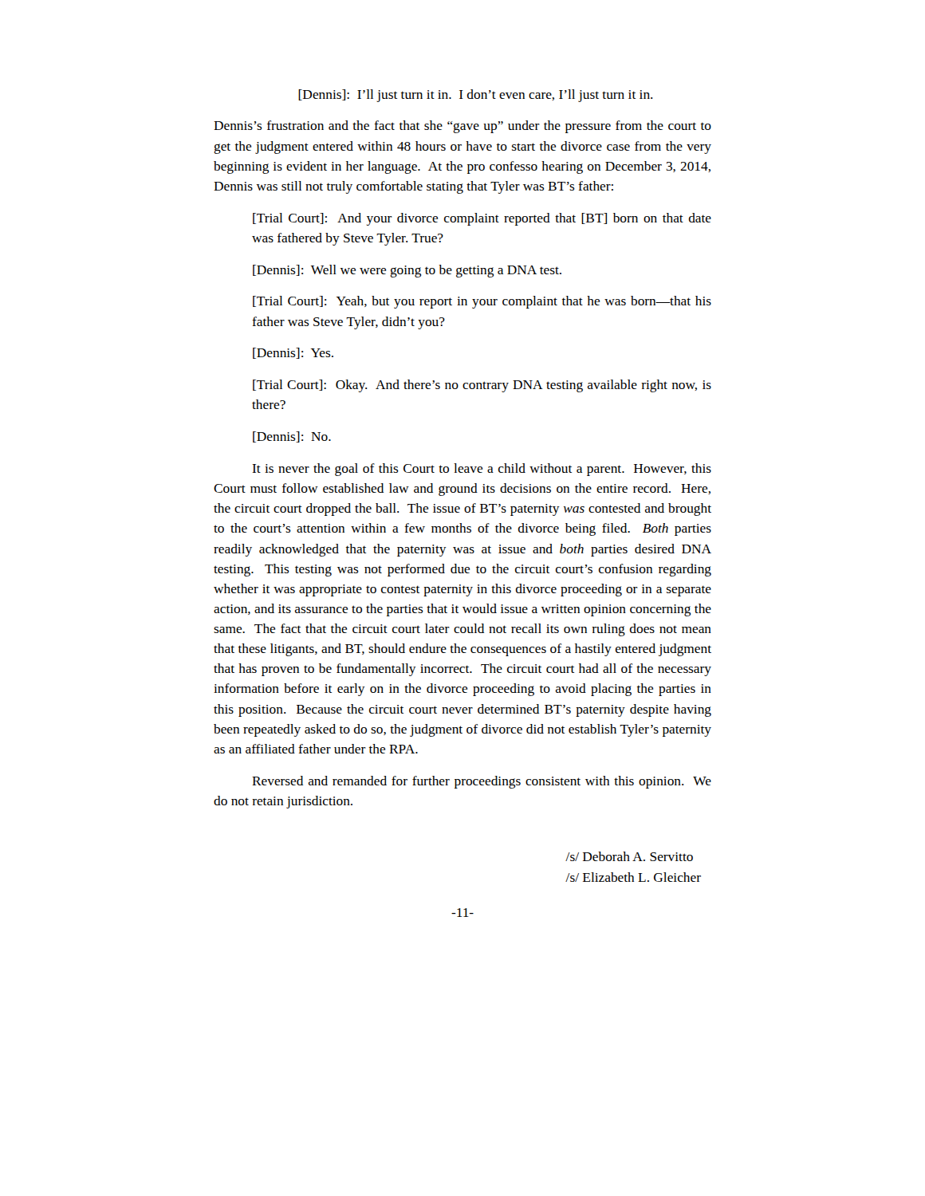[Dennis]: I’ll just turn it in. I don’t even care, I’ll just turn it in.
Dennis’s frustration and the fact that she “gave up” under the pressure from the court to get the judgment entered within 48 hours or have to start the divorce case from the very beginning is evident in her language. At the pro confesso hearing on December 3, 2014, Dennis was still not truly comfortable stating that Tyler was BT’s father:
[Trial Court]: And your divorce complaint reported that [BT] born on that date was fathered by Steve Tyler. True?
[Dennis]: Well we were going to be getting a DNA test.
[Trial Court]: Yeah, but you report in your complaint that he was born—that his father was Steve Tyler, didn’t you?
[Dennis]: Yes.
[Trial Court]: Okay. And there’s no contrary DNA testing available right now, is there?
[Dennis]: No.
It is never the goal of this Court to leave a child without a parent. However, this Court must follow established law and ground its decisions on the entire record. Here, the circuit court dropped the ball. The issue of BT’s paternity was contested and brought to the court’s attention within a few months of the divorce being filed. Both parties readily acknowledged that the paternity was at issue and both parties desired DNA testing. This testing was not performed due to the circuit court’s confusion regarding whether it was appropriate to contest paternity in this divorce proceeding or in a separate action, and its assurance to the parties that it would issue a written opinion concerning the same. The fact that the circuit court later could not recall its own ruling does not mean that these litigants, and BT, should endure the consequences of a hastily entered judgment that has proven to be fundamentally incorrect. The circuit court had all of the necessary information before it early on in the divorce proceeding to avoid placing the parties in this position. Because the circuit court never determined BT’s paternity despite having been repeatedly asked to do so, the judgment of divorce did not establish Tyler’s paternity as an affiliated father under the RPA.
Reversed and remanded for further proceedings consistent with this opinion. We do not retain jurisdiction.
/s/ Deborah A. Servitto
/s/ Elizabeth L. Gleicher
-11-